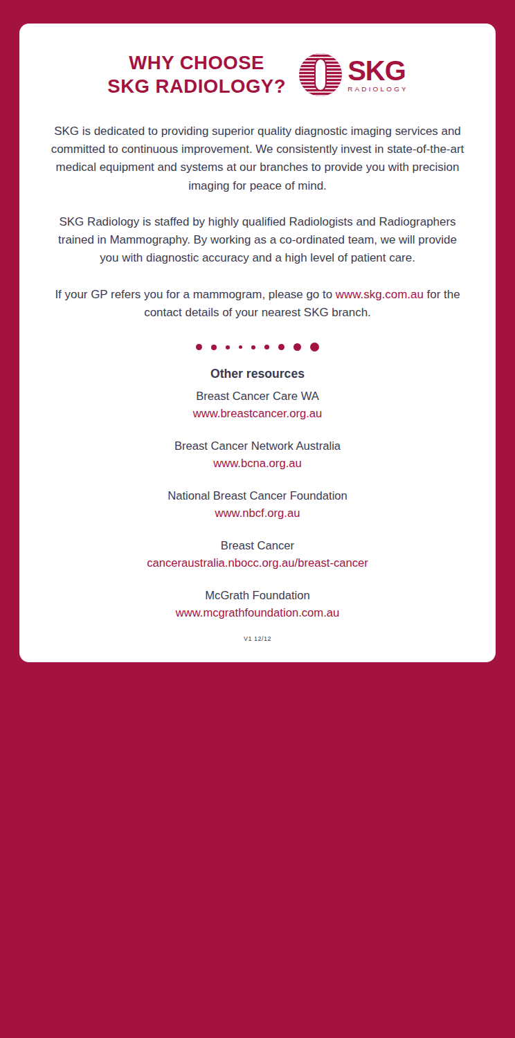Why choose SKG Radiology?
SKG RADIOLOGY
SKG is dedicated to providing superior quality diagnostic imaging services and committed to continuous improvement. We consistently invest in state-of-the-art medical equipment and systems at our branches to provide you with precision imaging for peace of mind.
SKG Radiology is staffed by highly qualified Radiologists and Radiographers trained in Mammography. By working as a co-ordinated team, we will provide you with diagnostic accuracy and a high level of patient care.
If your GP refers you for a mammogram, please go to www.skg.com.au for the contact details of your nearest SKG branch.
Other resources
Breast Cancer Care WA www.breastcancer.org.au
Breast Cancer Network Australia www.bcna.org.au
National Breast Cancer Foundation www.nbcf.org.au
Breast Cancer canceraustralia.nbocc.org.au/breast-cancer
McGrath Foundation www.mcgrathfoundation.com.au
V1 12/12